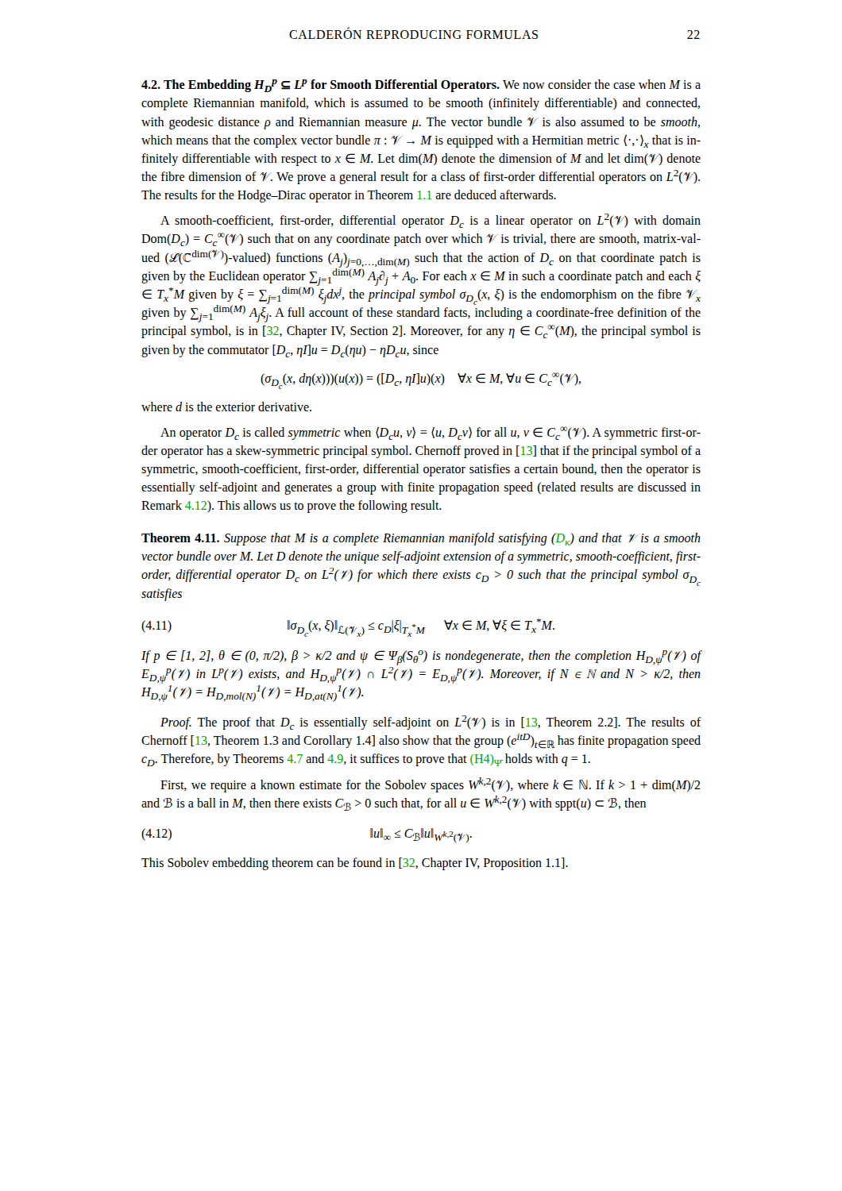CALDERÓN REPRODUCING FORMULAS 22
4.2. The Embedding HDp ⊆ Lp for Smooth Differential Operators. We now consider the case when M is a complete Riemannian manifold, which is assumed to be smooth (infinitely differentiable) and connected, with geodesic distance ρ and Riemannian measure μ. The vector bundle 𝒱 is also assumed to be smooth, which means that the complex vector bundle π : 𝒱 → M is equipped with a Hermitian metric ⟨·,·⟩x that is infinitely differentiable with respect to x ∈ M. Let dim(M) denote the dimension of M and let dim(𝒱) denote the fibre dimension of 𝒱. We prove a general result for a class of first-order differential operators on L2(𝒱). The results for the Hodge–Dirac operator in Theorem 1.1 are deduced afterwards.
A smooth-coefficient, first-order, differential operator Dc is a linear operator on L2(𝒱) with domain Dom(Dc) = Cc∞(𝒱) such that on any coordinate patch over which 𝒱 is trivial, there are smooth, matrix-valued (ℒ(ℂdim(𝒱))-valued) functions (Aj)j=0,…,dim(M) such that the action of Dc on that coordinate patch is given by the Euclidean operator ∑j=1dim(M) Aj∂j + A0. For each x ∈ M in such a coordinate patch and each ξ ∈ Tx*M given by ξ = ∑j=1dim(M) ξjdxj, the principal symbol σDc(x, ξ) is the endomorphism on the fibre 𝒱x given by ∑j=1dim(M) Ajξj. A full account of these standard facts, including a coordinate-free definition of the principal symbol, is in [32, Chapter IV, Section 2]. Moreover, for any η ∈ Cc∞(M), the principal symbol is given by the commutator [Dc, ηI]u = Dc(ηu) − ηDcu, since
(σDc(x, dη(x)))(u(x)) = ([Dc, ηI]u)(x) ∀x ∈ M, ∀u ∈ Cc∞(𝒱),
where d is the exterior derivative.
An operator Dc is called symmetric when ⟨Dcu, v⟩ = ⟨u, Dcv⟩ for all u, v ∈ Cc∞(𝒱). A symmetric first-order operator has a skew-symmetric principal symbol. Chernoff proved in [13] that if the principal symbol of a symmetric, smooth-coefficient, first-order, differential operator satisfies a certain bound, then the operator is essentially self-adjoint and generates a group with finite propagation speed (related results are discussed in Remark 4.12). This allows us to prove the following result.
Theorem 4.11. Suppose that M is a complete Riemannian manifold satisfying (Dκ) and that 𝒱 is a smooth vector bundle over M. Let D denote the unique self-adjoint extension of a symmetric, smooth-coefficient, first-order, differential operator Dc on L2(𝒱) for which there exists cD > 0 such that the principal symbol σDc satisfies
(4.11) ‖σDc(x, ξ)‖ℒ(𝒱x) ≤ cD|ξ|Tx*M ∀x ∈ M, ∀ξ ∈ Tx*M.
If p ∈ [1, 2], θ ∈ (0, π/2), β > κ/2 and ψ ∈ Ψβ(Sθo) is nondegenerate, then the completion HD,ψp(𝒱) of ED,ψp(𝒱) in Lp(𝒱) exists, and HD,ψp(𝒱) ∩ L2(𝒱) = ED,ψp(𝒱). Moreover, if N ∈ ℕ and N > κ/2, then HD,ψ1(𝒱) = HD,mol(N)1(𝒱) = HD,at(N)1(𝒱).
Proof. The proof that Dc is essentially self-adjoint on L2(𝒱) is in [13, Theorem 2.2]. The results of Chernoff [13, Theorem 1.3 and Corollary 1.4] also show that the group (eitD)t∈ℝ has finite propagation speed cD. Therefore, by Theorems 4.7 and 4.9, it suffices to prove that (H4)Ψ̄ holds with q = 1.
First, we require a known estimate for the Sobolev spaces Wk,2(𝒱), where k ∈ ℕ. If k > 1 + dim(M)/2 and ℬ is a ball in M, then there exists Cℬ > 0 such that, for all u ∈ Wk,2(𝒱) with sppt(u) ⊂ ℬ, then
(4.12) ‖u‖∞ ≤ Cℬ‖u‖Wk,2(𝒱).
This Sobolev embedding theorem can be found in [32, Chapter IV, Proposition 1.1].